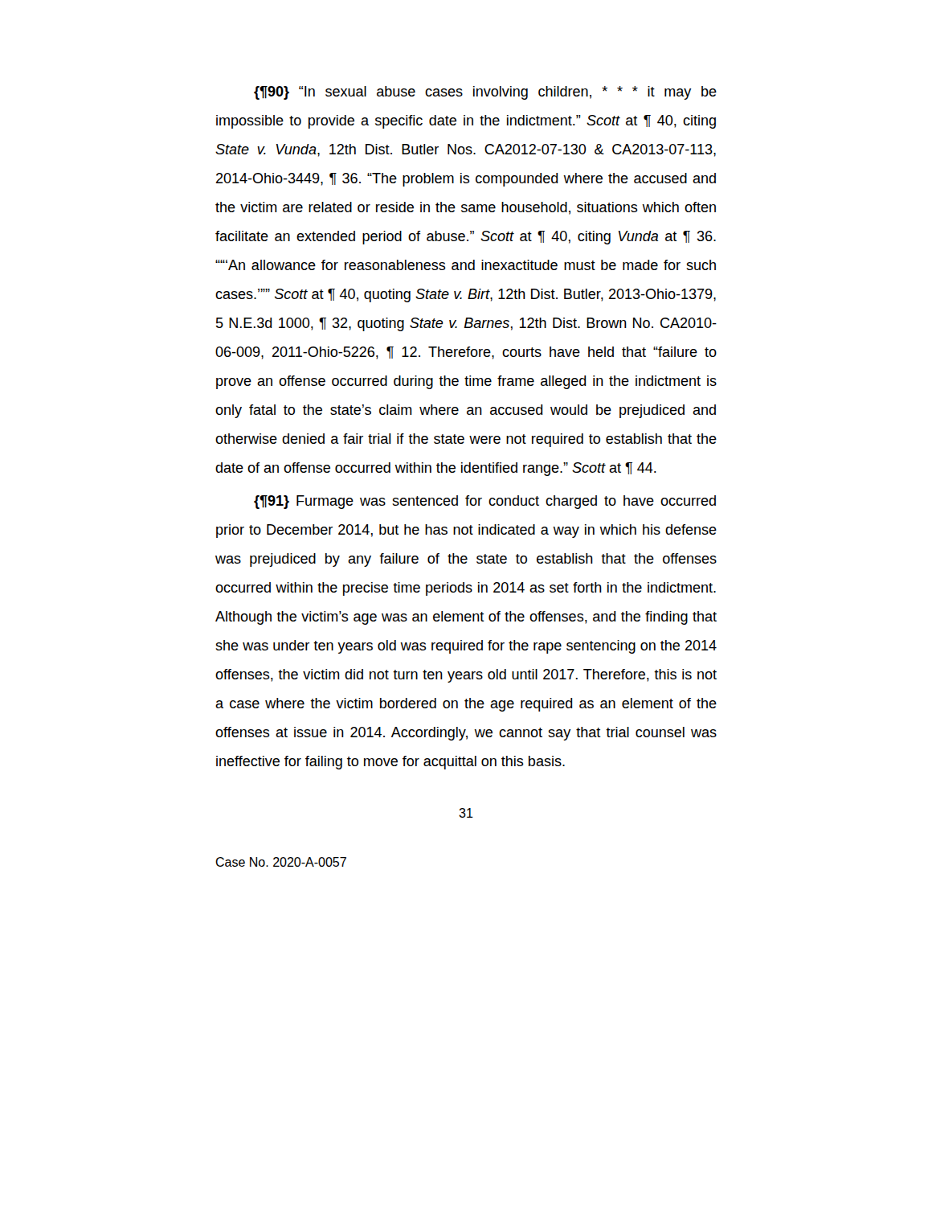{¶90} “In sexual abuse cases involving children, * * * it may be impossible to provide a specific date in the indictment.” Scott at ¶ 40, citing State v. Vunda, 12th Dist. Butler Nos. CA2012-07-130 & CA2013-07-113, 2014-Ohio-3449, ¶ 36. “The problem is compounded where the accused and the victim are related or reside in the same household, situations which often facilitate an extended period of abuse.” Scott at ¶ 40, citing Vunda at ¶ 36. ““‘An allowance for reasonableness and inexactitude must be made for such cases.’”” Scott at ¶ 40, quoting State v. Birt, 12th Dist. Butler, 2013-Ohio-1379, 5 N.E.3d 1000, ¶ 32, quoting State v. Barnes, 12th Dist. Brown No. CA2010-06-009, 2011-Ohio-5226, ¶ 12. Therefore, courts have held that “failure to prove an offense occurred during the time frame alleged in the indictment is only fatal to the state’s claim where an accused would be prejudiced and otherwise denied a fair trial if the state were not required to establish that the date of an offense occurred within the identified range.” Scott at ¶ 44.
{¶91} Furmage was sentenced for conduct charged to have occurred prior to December 2014, but he has not indicated a way in which his defense was prejudiced by any failure of the state to establish that the offenses occurred within the precise time periods in 2014 as set forth in the indictment. Although the victim’s age was an element of the offenses, and the finding that she was under ten years old was required for the rape sentencing on the 2014 offenses, the victim did not turn ten years old until 2017. Therefore, this is not a case where the victim bordered on the age required as an element of the offenses at issue in 2014. Accordingly, we cannot say that trial counsel was ineffective for failing to move for acquittal on this basis.
31
Case No. 2020-A-0057